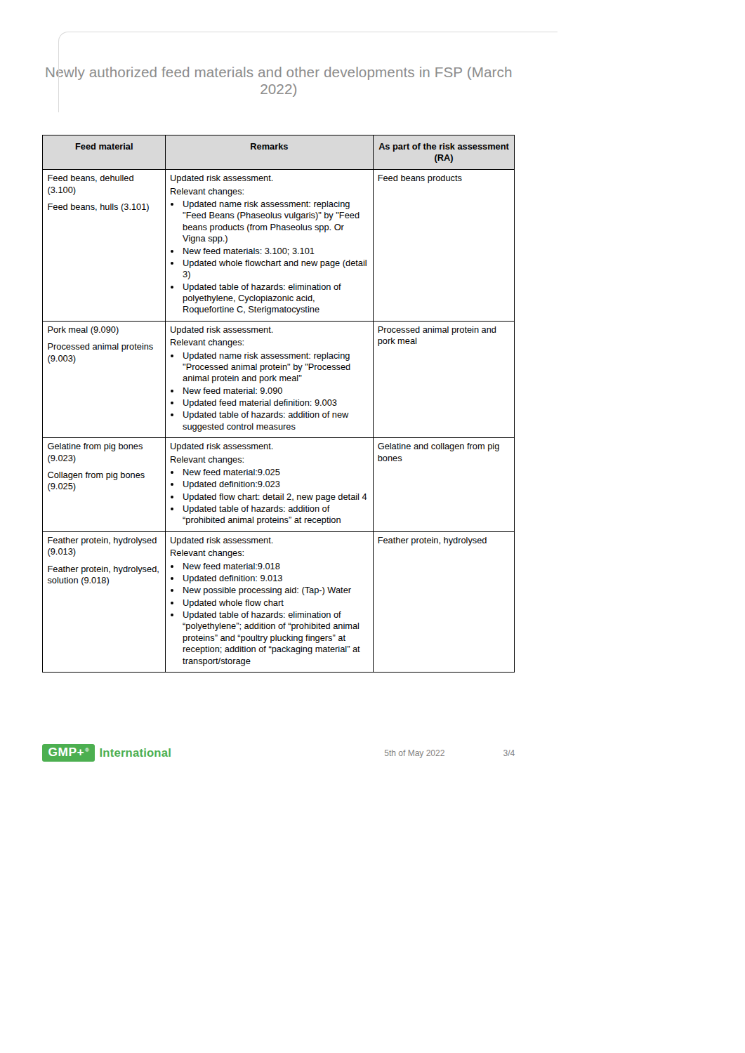Newly authorized feed materials and other developments in FSP (March 2022)
| Feed material | Remarks | As part of the risk assessment (RA) |
| --- | --- | --- |
| Feed beans, dehulled (3.100) Feed beans, hulls (3.101) | Updated risk assessment. Relevant changes: Updated name risk assessment: replacing "Feed Beans (Phaseolus vulgaris)" by "Feed beans products (from Phaseolus spp. Or Vigna spp.) New feed materials: 3.100; 3.101 Updated whole flowchart and new page (detail 3) Updated table of hazards: elimination of polyethylene, Cyclopiazonic acid, Roquefortine C, Sterigmatocystine | Feed beans products |
| Pork meal (9.090) Processed animal proteins (9.003) | Updated risk assessment. Relevant changes: Updated name risk assessment: replacing "Processed animal protein" by "Processed animal protein and pork meal" New feed material: 9.090 Updated feed material definition: 9.003 Updated table of hazards: addition of new suggested control measures | Processed animal protein and pork meal |
| Gelatine from pig bones (9.023) Collagen from pig bones (9.025) | Updated risk assessment. Relevant changes: New feed material:9.025 Updated definition:9.023 Updated flow chart: detail 2, new page detail 4 Updated table of hazards: addition of “prohibited animal proteins” at reception | Gelatine and collagen from pig bones |
| Feather protein, hydrolysed (9.013) Feather protein, hydrolysed, solution (9.018) | Updated risk assessment. Relevant changes: New feed material:9.018 Updated definition: 9.013 New possible processing aid: (Tap-) Water Updated whole flow chart Updated table of hazards: elimination of “polyethylene”; addition of “prohibited animal proteins” and “poultry plucking fingers” at reception; addition of “packaging material” at transport/storage | Feather protein, hydrolysed |
GMP+® International
5th of May 2022 3/4